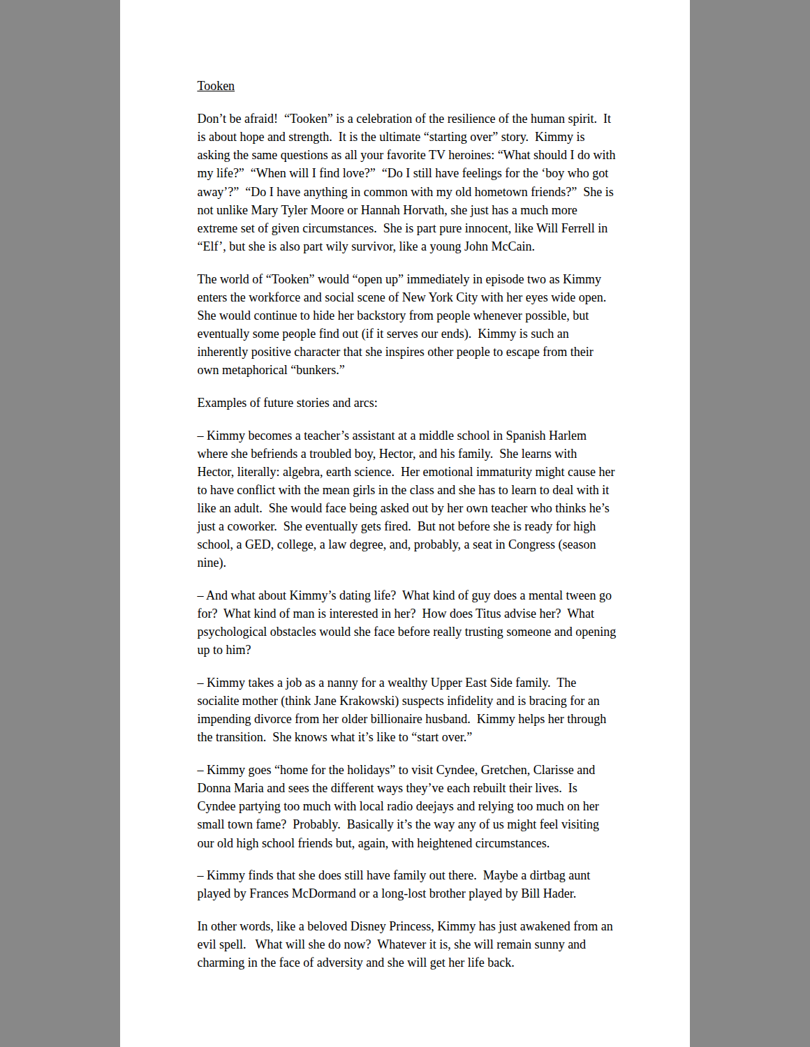Tooken
Don’t be afraid! “Tooken” is a celebration of the resilience of the human spirit. It is about hope and strength. It is the ultimate “starting over” story. Kimmy is asking the same questions as all your favorite TV heroines: “What should I do with my life?” “When will I find love?” “Do I still have feelings for the ‘boy who got away’?” “Do I have anything in common with my old hometown friends?” She is not unlike Mary Tyler Moore or Hannah Horvath, she just has a much more extreme set of given circumstances. She is part pure innocent, like Will Ferrell in “Elf’, but she is also part wily survivor, like a young John McCain.
The world of “Tooken” would “open up” immediately in episode two as Kimmy enters the workforce and social scene of New York City with her eyes wide open. She would continue to hide her backstory from people whenever possible, but eventually some people find out (if it serves our ends). Kimmy is such an inherently positive character that she inspires other people to escape from their own metaphorical “bunkers.”
Examples of future stories and arcs:
– Kimmy becomes a teacher’s assistant at a middle school in Spanish Harlem where she befriends a troubled boy, Hector, and his family. She learns with Hector, literally: algebra, earth science. Her emotional immaturity might cause her to have conflict with the mean girls in the class and she has to learn to deal with it like an adult. She would face being asked out by her own teacher who thinks he’s just a coworker. She eventually gets fired. But not before she is ready for high school, a GED, college, a law degree, and, probably, a seat in Congress (season nine).
– And what about Kimmy’s dating life? What kind of guy does a mental tween go for? What kind of man is interested in her? How does Titus advise her? What psychological obstacles would she face before really trusting someone and opening up to him?
– Kimmy takes a job as a nanny for a wealthy Upper East Side family. The socialite mother (think Jane Krakowski) suspects infidelity and is bracing for an impending divorce from her older billionaire husband. Kimmy helps her through the transition. She knows what it’s like to “start over.”
– Kimmy goes “home for the holidays” to visit Cyndee, Gretchen, Clarisse and Donna Maria and sees the different ways they’ve each rebuilt their lives. Is Cyndee partying too much with local radio deejays and relying too much on her small town fame? Probably. Basically it’s the way any of us might feel visiting our old high school friends but, again, with heightened circumstances.
– Kimmy finds that she does still have family out there. Maybe a dirtbag aunt played by Frances McDormand or a long-lost brother played by Bill Hader.
In other words, like a beloved Disney Princess, Kimmy has just awakened from an evil spell. What will she do now? Whatever it is, she will remain sunny and charming in the face of adversity and she will get her life back.